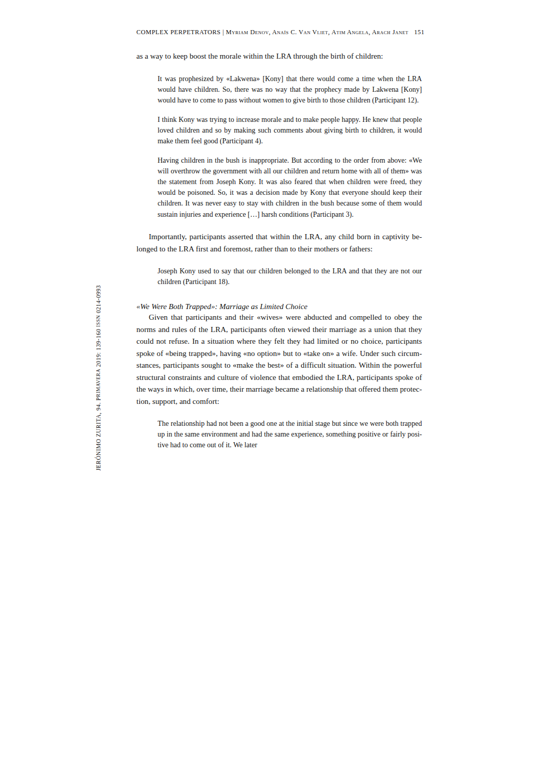COMPLEX PERPETRATORS | Myriam Denov, Anaïs C. Van Vliet, Atim Angela, Arach Janet151
as a way to keep boost the morale within the LRA through the birth of children:
It was prophesized by «Lakwena» [Kony] that there would come a time when the LRA would have children. So, there was no way that the prophecy made by Lakwena [Kony] would have to come to pass without women to give birth to those children (Participant 12).
I think Kony was trying to increase morale and to make people happy. He knew that people loved children and so by making such comments about giving birth to children, it would make them feel good (Participant 4).
Having children in the bush is inappropriate. But according to the order from above: «We will overthrow the government with all our children and return home with all of them» was the statement from Joseph Kony. It was also feared that when children were freed, they would be poisoned. So, it was a decision made by Kony that everyone should keep their children. It was never easy to stay with children in the bush because some of them would sustain injuries and experience […] harsh conditions (Participant 3).
Importantly, participants asserted that within the LRA, any child born in captivity belonged to the LRA first and foremost, rather than to their mothers or fathers:
Joseph Kony used to say that our children belonged to the LRA and that they are not our children (Participant 18).
«We Were Both Trapped»: Marriage as Limited Choice
Given that participants and their «wives» were abducted and compelled to obey the norms and rules of the LRA, participants often viewed their marriage as a union that they could not refuse. In a situation where they felt they had limited or no choice, participants spoke of «being trapped», having «no option» but to «take on» a wife. Under such circumstances, participants sought to «make the best» of a difficult situation. Within the powerful structural constraints and culture of violence that embodied the LRA, participants spoke of the ways in which, over time, their marriage became a relationship that offered them protection, support, and comfort:
The relationship had not been a good one at the initial stage but since we were both trapped up in the same environment and had the same experience, something positive or fairly positive had to come out of it. We later
JERÓNIMO ZURITA, 94. PRIMAVERA 2019: 139-160 ISSN 0214-0993